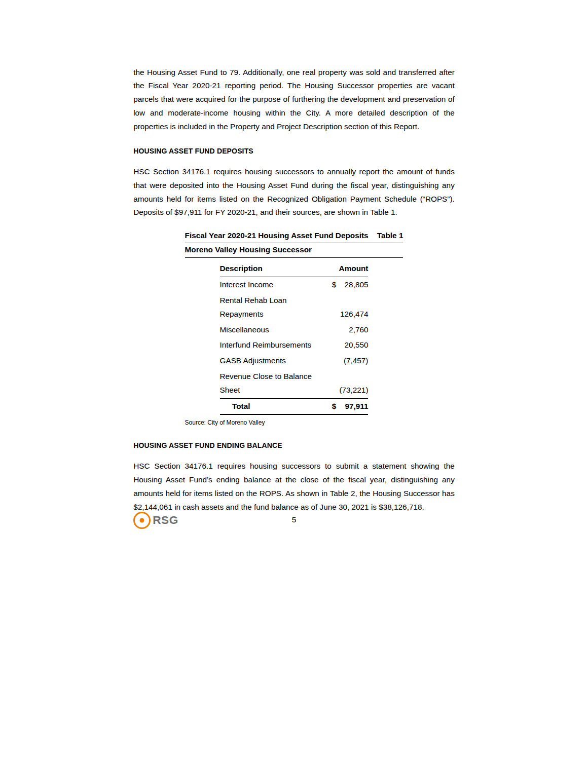the Housing Asset Fund to 79. Additionally, one real property was sold and transferred after the Fiscal Year 2020-21 reporting period. The Housing Successor properties are vacant parcels that were acquired for the purpose of furthering the development and preservation of low and moderate-income housing within the City. A more detailed description of the properties is included in the Property and Project Description section of this Report.
HOUSING ASSET FUND DEPOSITS
HSC Section 34176.1 requires housing successors to annually report the amount of funds that were deposited into the Housing Asset Fund during the fiscal year, distinguishing any amounts held for items listed on the Recognized Obligation Payment Schedule (“ROPS”). Deposits of $97,911 for FY 2020-21, and their sources, are shown in Table 1.
Fiscal Year 2020-21 Housing Asset Fund Deposits Table 1
Moreno Valley Housing Successor
| Description | | Amount |
| --- | --- | --- |
| Interest Income | $ | 28,805 |
| Rental Rehab Loan Repayments | | 126,474 |
| Miscellaneous | | 2,760 |
| Interfund Reimbursements | | 20,550 |
| GASB Adjustments | | (7,457) |
| Revenue Close to Balance Sheet | | (73,221) |
| Total | $ | 97,911 |
Source: City of Moreno Valley
HOUSING ASSET FUND ENDING BALANCE
HSC Section 34176.1 requires housing successors to submit a statement showing the Housing Asset Fund’s ending balance at the close of the fiscal year, distinguishing any amounts held for items listed on the ROPS. As shown in Table 2, the Housing Successor has $2,144,061 in cash assets and the fund balance as of June 30, 2021 is $38,126,718.
RSG
5